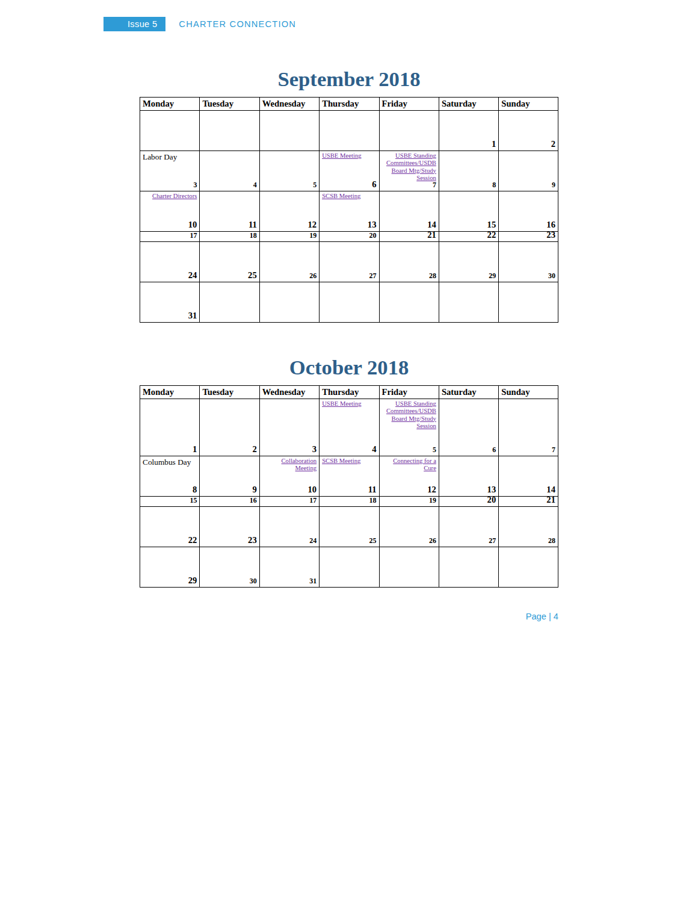Issue 5
CHARTER CONNECTION
September 2018
| Monday | Tuesday | Wednesday | Thursday | Friday | Saturday | Sunday |
| --- | --- | --- | --- | --- | --- | --- |
| | | | | | 1 | 2 |
| Labor Day 3 | 4 | 5 | USBE Meeting 6 | USBE Standing Committees/USDB Board Mtg/Study Session 7 | 8 | 9 |
| Charter Directors 10 | 11 | 12 | SCSB Meeting 13 | 14 | 15 | 16 |
| 17 | 18 | 19 | 20 | 21 | 22 | 23 |
| 24 | 25 | 26 | 27 | 28 | 29 | 30 |
| 31 | | | | | | |
October 2018
| Monday | Tuesday | Wednesday | Thursday | Friday | Saturday | Sunday |
| --- | --- | --- | --- | --- | --- | --- |
| 1 | 2 | 3 | USBE Meeting 4 | USBE Standing Committees/USDB Board Mtg/Study Session 5 | 6 | 7 |
| Columbus Day 8 | 9 | Collaboration Meeting 10 | SCSB Meeting 11 | Connecting for a Cure 12 | 13 | 14 |
| 15 | 16 | 17 | 18 | 19 | 20 | 21 |
| 22 | 23 | 24 | 25 | 26 | 27 | 28 |
| 29 | 30 | 31 | | | | |
Page | 4